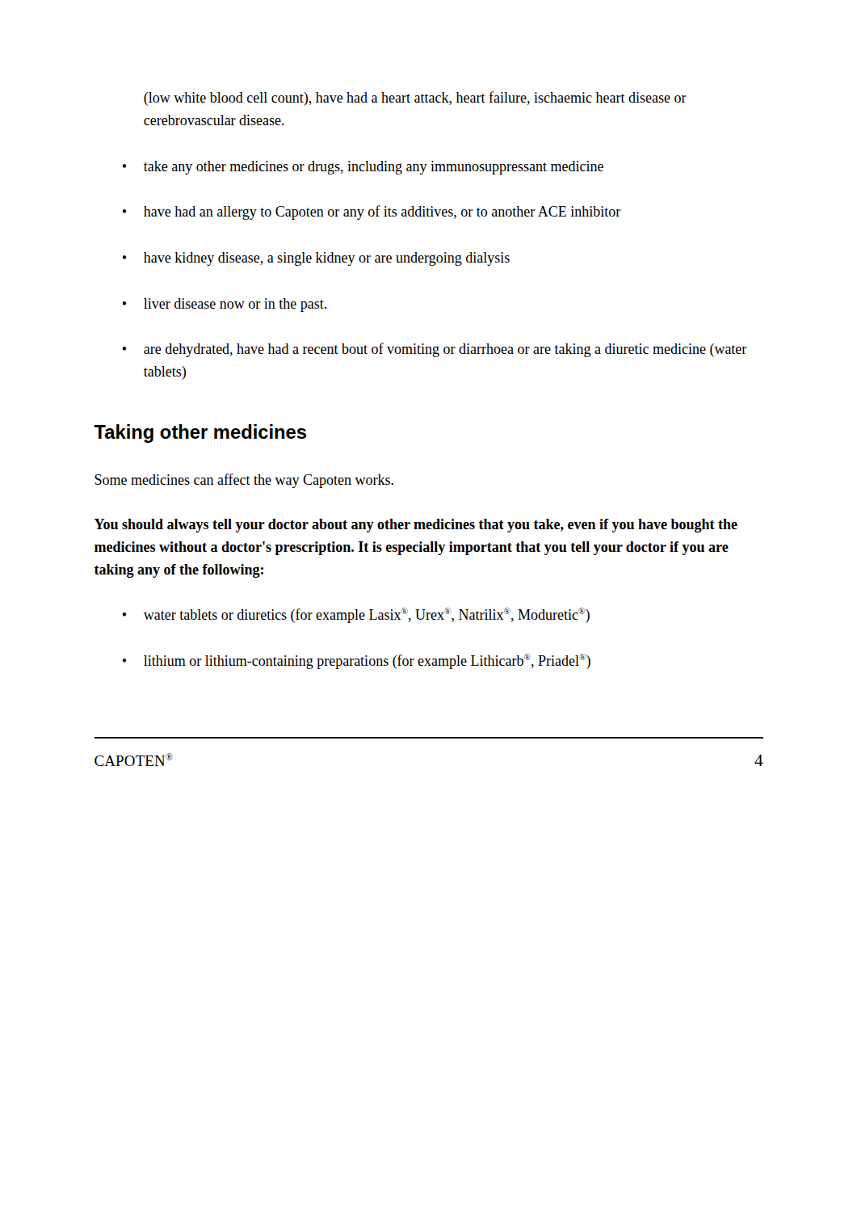(low white blood cell count), have had a heart attack, heart failure, ischaemic heart disease or cerebrovascular disease.
take any other medicines or drugs, including any immunosuppressant medicine
have had an allergy to Capoten or any of its additives, or to another ACE inhibitor
have kidney disease, a single kidney or are undergoing dialysis
liver disease now or in the past.
are dehydrated, have had a recent bout of vomiting or diarrhoea or are taking a diuretic medicine (water tablets)
Taking other medicines
Some medicines can affect the way Capoten works.
You should always tell your doctor about any other medicines that you take, even if you have bought the medicines without a doctor's prescription. It is especially important that you tell your doctor if you are taking any of the following:
water tablets or diuretics (for example Lasix®, Urex®, Natrilix®, Moduretic®)
lithium or lithium-containing preparations (for example Lithicarb®, Priadel®)
CAPOTEN® 4